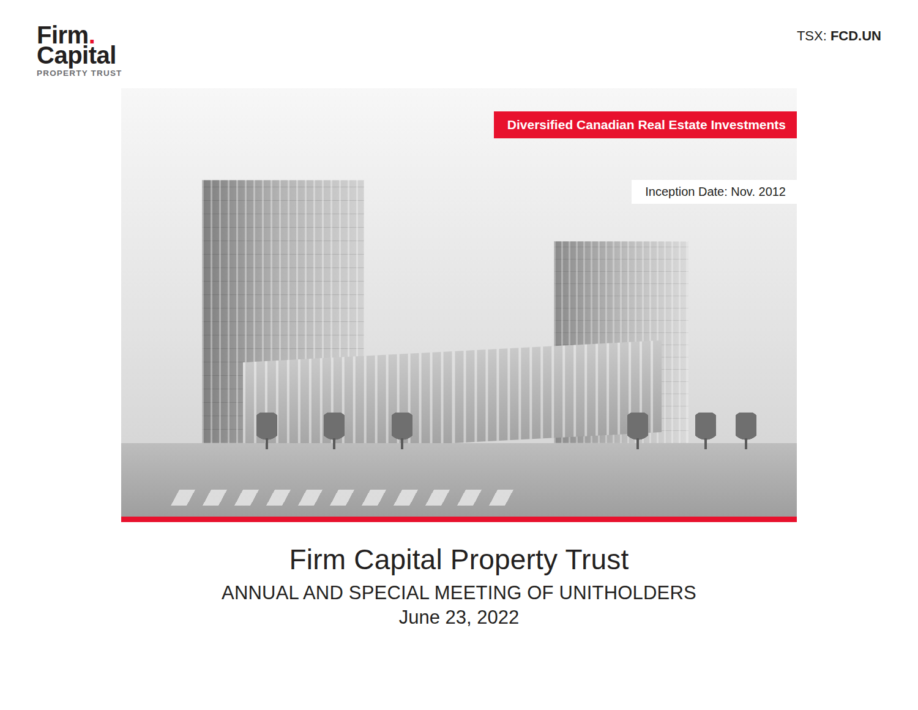Firm. Capital PROPERTY TRUST
TSX: FCD.UN
Diversified Canadian Real Estate Investments
Inception Date: Nov. 2012
Firm Capital Property Trust
ANNUAL AND SPECIAL MEETING OF UNITHOLDERS
June 23, 2022